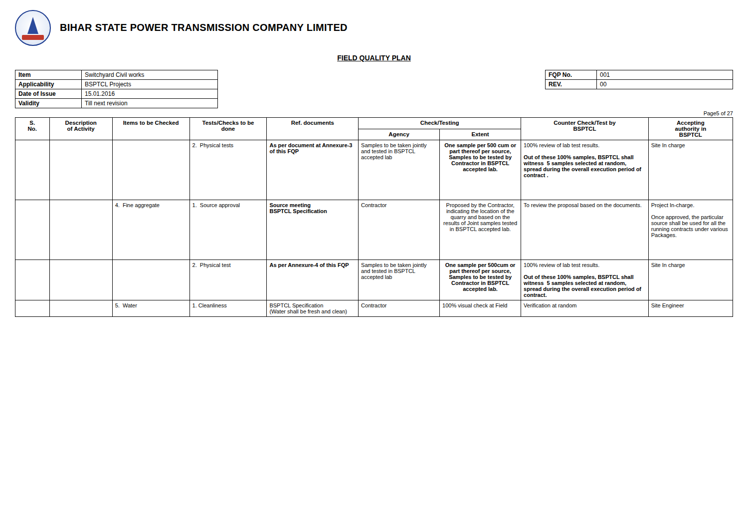BIHAR STATE POWER TRANSMISSION COMPANY LIMITED
FIELD QUALITY PLAN
| Item | Switchyard Civil works |
| Applicability | BSPTCL Projects |
| Date of Issue | 15.01.2016 |
| Validity | Till next revision |
| FQP No. | 001 |
| REV. | 00 |
Page5 of 27
| S. No. | Description of Activity | Items to be Checked | Tests/Checks to be done | Ref. documents | Check/Testing | Counter Check/Test by BSPTCL | Accepting authority in BSPTCL |
| --- | --- | --- | --- | --- | --- | --- | --- |
| Agency | Extent |
| | | | 2. Physical tests | As per document at Annexure-3 of this FQP | Samples to be taken jointly and tested in BSPTCL accepted lab | One sample per 500 cum or part thereof per source, Samples to be tested by Contractor in BSPTCL accepted lab. | 100% review of lab test results. Out of these 100% samples, BSPTCL shall witness 5 samples selected at random, spread during the overall execution period of contract . | Site In charge |
| | | 4. Fine aggregate | 1. Source approval | Source meeting BSPTCL Specification | Contractor | Proposed by the Contractor, indicating the location of the quarry and based on the results of Joint samples tested in BSPTCL accepted lab. | To review the proposal based on the documents. | Project In-charge. Once approved, the particular source shall be used for all the running contracts under various Packages. |
| | | | 2. Physical test | As per Annexure-4 of this FQP | Samples to be taken jointly and tested in BSPTCL accepted lab | One sample per 500cum or part thereof per source, Samples to be tested by Contractor in BSPTCL accepted lab. | 100% review of lab test results. Out of these 100% samples, BSPTCL shall witness 5 samples selected at random, spread during the overall execution period of contract. | Site In charge |
| | | 5. Water | 1. Cleanliness | BSPTCL Specification (Water shall be fresh and clean) | Contractor | 100% visual check at Field | Verification at random | Site Engineer |